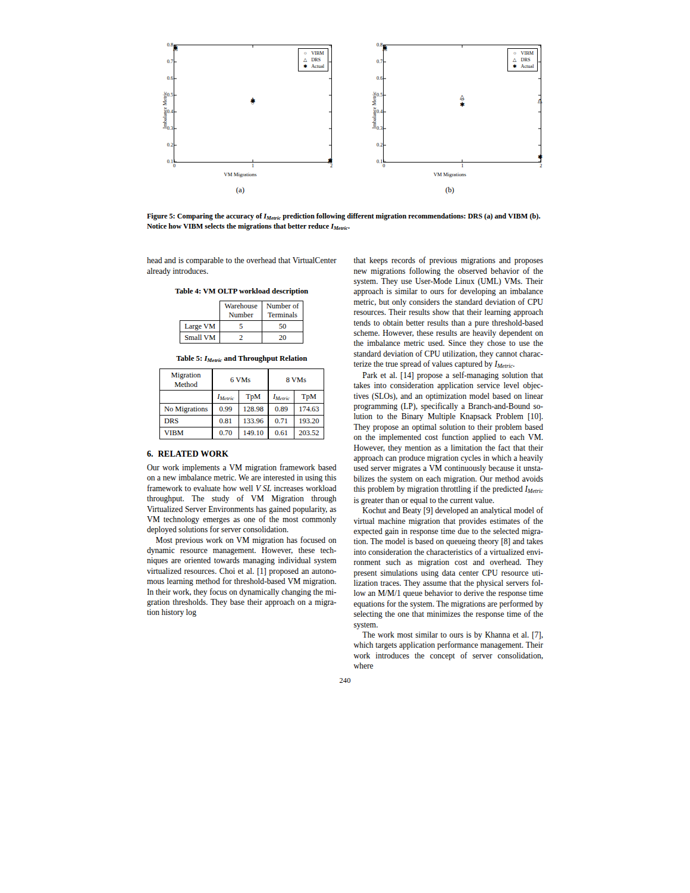Imbalance Metric
0.8
0.7
0.6
0.5
0.4
0.3
0.2
0.1
0
1
2
| ○ | VIBM |
| △ | DRS |
| ✱ | Actual |
VM Migrations
(a)
Imbalance Metric
0.8
0.7
0.6
0.5
0.4
0.3
0.2
0.1
0
1
2
| ○ | VIBM |
| △ | DRS |
| ✱ | Actual |
VM Migrations
(b)
Figure 5: Comparing the accuracy of IMetric prediction following different migration recommendations: DRS (a) and VIBM (b). Notice how VIBM selects the migrations that better reduce IMetric.
head and is comparable to the overhead that VirtualCenter already introduces.
Table 4: VM OLTP workload description
| | Warehouse Number | Number of Terminals |
| Large VM | 5 | 50 |
| Small VM | 2 | 20 |
Table 5: IMetric and Throughput Relation
| Migration Method | 6 VMs | 8 VMs |
| --- | --- | --- |
| | I Metric | TpM | I Metric | TpM |
| No Migrations | 0.99 | 128.98 | 0.89 | 174.63 |
| DRS | 0.81 | 133.96 | 0.71 | 193.20 |
| VIBM | 0.70 | 149.10 | 0.61 | 203.52 |
6. RELATED WORK
Our work implements a VM migration framework based on a new imbalance metric. We are interested in using this framework to evaluate how well V SL increases workload throughput. The study of VM Migration through Virtualized Server Environments has gained popularity, as VM technology emerges as one of the most commonly deployed solutions for server consolidation.
Most previous work on VM migration has focused on dynamic resource management. However, these techniques are oriented towards managing individual system virtualized resources. Choi et al. [1] proposed an autonomous learning method for threshold-based VM migration. In their work, they focus on dynamically changing the migration thresholds. They base their approach on a migration history log
that keeps records of previous migrations and proposes new migrations following the observed behavior of the system. They use User-Mode Linux (UML) VMs. Their approach is similar to ours for developing an imbalance metric, but only considers the standard deviation of CPU resources. Their results show that their learning approach tends to obtain better results than a pure threshold-based scheme. However, these results are heavily dependent on the imbalance metric used. Since they chose to use the standard deviation of CPU utilization, they cannot characterize the true spread of values captured by IMetric.
Park et al. [14] propose a self-managing solution that takes into consideration application service level objectives (SLOs), and an optimization model based on linear programming (LP), specifically a Branch-and-Bound solution to the Binary Multiple Knapsack Problem [10]. They propose an optimal solution to their problem based on the implemented cost function applied to each VM. However, they mention as a limitation the fact that their approach can produce migration cycles in which a heavily used server migrates a VM continuously because it unstabilizes the system on each migration. Our method avoids this problem by migration throttling if the predicted IMetric is greater than or equal to the current value.
Kochut and Beaty [9] developed an analytical model of virtual machine migration that provides estimates of the expected gain in response time due to the selected migration. The model is based on queueing theory [8] and takes into consideration the characteristics of a virtualized environment such as migration cost and overhead. They present simulations using data center CPU resource utilization traces. They assume that the physical servers follow an M/M/1 queue behavior to derive the response time equations for the system. The migrations are performed by selecting the one that minimizes the response time of the system.
The work most similar to ours is by Khanna et al. [7], which targets application performance management. Their work introduces the concept of server consolidation, where
240